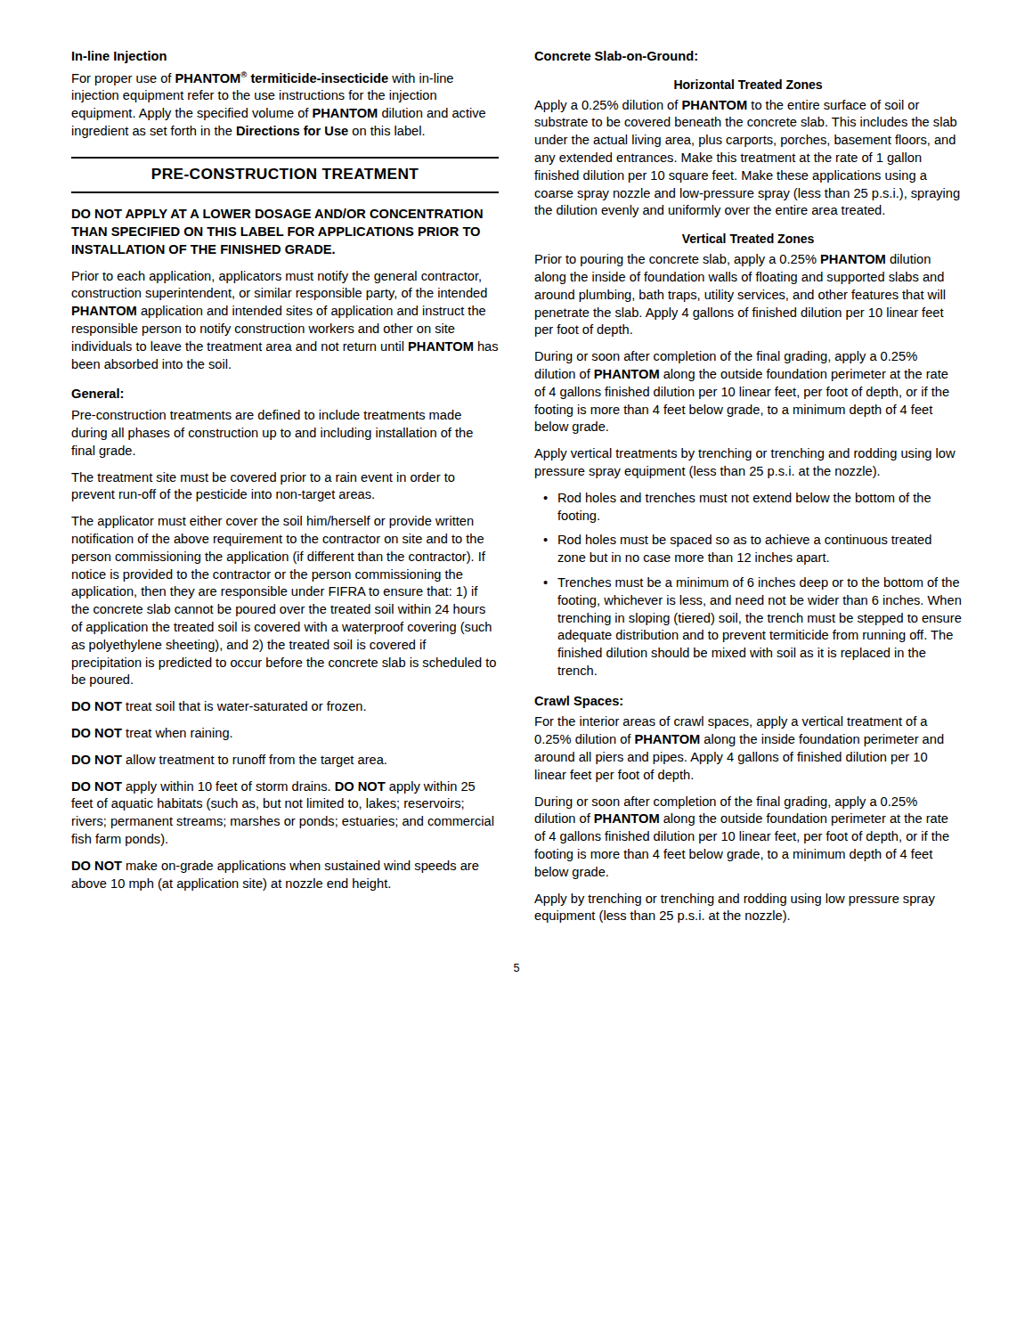In-line Injection
For proper use of PHANTOM® termiticide-insecticide with in-line injection equipment refer to the use instructions for the injection equipment. Apply the specified volume of PHANTOM dilution and active ingredient as set forth in the Directions for Use on this label.
PRE-CONSTRUCTION TREATMENT
DO NOT APPLY AT A LOWER DOSAGE AND/OR CONCENTRATION THAN SPECIFIED ON THIS LABEL FOR APPLICATIONS PRIOR TO INSTALLATION OF THE FINISHED GRADE.
Prior to each application, applicators must notify the general contractor, construction superintendent, or similar responsible party, of the intended PHANTOM application and intended sites of application and instruct the responsible person to notify construction workers and other on site individuals to leave the treatment area and not return until PHANTOM has been absorbed into the soil.
General:
Pre-construction treatments are defined to include treatments made during all phases of construction up to and including installation of the final grade.
The treatment site must be covered prior to a rain event in order to prevent run-off of the pesticide into non-target areas.
The applicator must either cover the soil him/herself or provide written notification of the above requirement to the contractor on site and to the person commissioning the application (if different than the contractor). If notice is provided to the contractor or the person commissioning the application, then they are responsible under FIFRA to ensure that: 1) if the concrete slab cannot be poured over the treated soil within 24 hours of application the treated soil is covered with a waterproof covering (such as polyethylene sheeting), and 2) the treated soil is covered if precipitation is predicted to occur before the concrete slab is scheduled to be poured.
DO NOT treat soil that is water-saturated or frozen.
DO NOT treat when raining.
DO NOT allow treatment to runoff from the target area.
DO NOT apply within 10 feet of storm drains. DO NOT apply within 25 feet of aquatic habitats (such as, but not limited to, lakes; reservoirs; rivers; permanent streams; marshes or ponds; estuaries; and commercial fish farm ponds).
DO NOT make on-grade applications when sustained wind speeds are above 10 mph (at application site) at nozzle end height.
Concrete Slab-on-Ground:
Horizontal Treated Zones
Apply a 0.25% dilution of PHANTOM to the entire surface of soil or substrate to be covered beneath the concrete slab. This includes the slab under the actual living area, plus carports, porches, basement floors, and any extended entrances. Make this treatment at the rate of 1 gallon finished dilution per 10 square feet. Make these applications using a coarse spray nozzle and low-pressure spray (less than 25 p.s.i.), spraying the dilution evenly and uniformly over the entire area treated.
Vertical Treated Zones
Prior to pouring the concrete slab, apply a 0.25% PHANTOM dilution along the inside of foundation walls of floating and supported slabs and around plumbing, bath traps, utility services, and other features that will penetrate the slab. Apply 4 gallons of finished dilution per 10 linear feet per foot of depth.
During or soon after completion of the final grading, apply a 0.25% dilution of PHANTOM along the outside foundation perimeter at the rate of 4 gallons finished dilution per 10 linear feet, per foot of depth, or if the footing is more than 4 feet below grade, to a minimum depth of 4 feet below grade.
Apply vertical treatments by trenching or trenching and rodding using low pressure spray equipment (less than 25 p.s.i. at the nozzle).
Rod holes and trenches must not extend below the bottom of the footing.
Rod holes must be spaced so as to achieve a continuous treated zone but in no case more than 12 inches apart.
Trenches must be a minimum of 6 inches deep or to the bottom of the footing, whichever is less, and need not be wider than 6 inches. When trenching in sloping (tiered) soil, the trench must be stepped to ensure adequate distribution and to prevent termiticide from running off. The finished dilution should be mixed with soil as it is replaced in the trench.
Crawl Spaces:
For the interior areas of crawl spaces, apply a vertical treatment of a 0.25% dilution of PHANTOM along the inside foundation perimeter and around all piers and pipes. Apply 4 gallons of finished dilution per 10 linear feet per foot of depth.
During or soon after completion of the final grading, apply a 0.25% dilution of PHANTOM along the outside foundation perimeter at the rate of 4 gallons finished dilution per 10 linear feet, per foot of depth, or if the footing is more than 4 feet below grade, to a minimum depth of 4 feet below grade.
Apply by trenching or trenching and rodding using low pressure spray equipment (less than 25 p.s.i. at the nozzle).
5